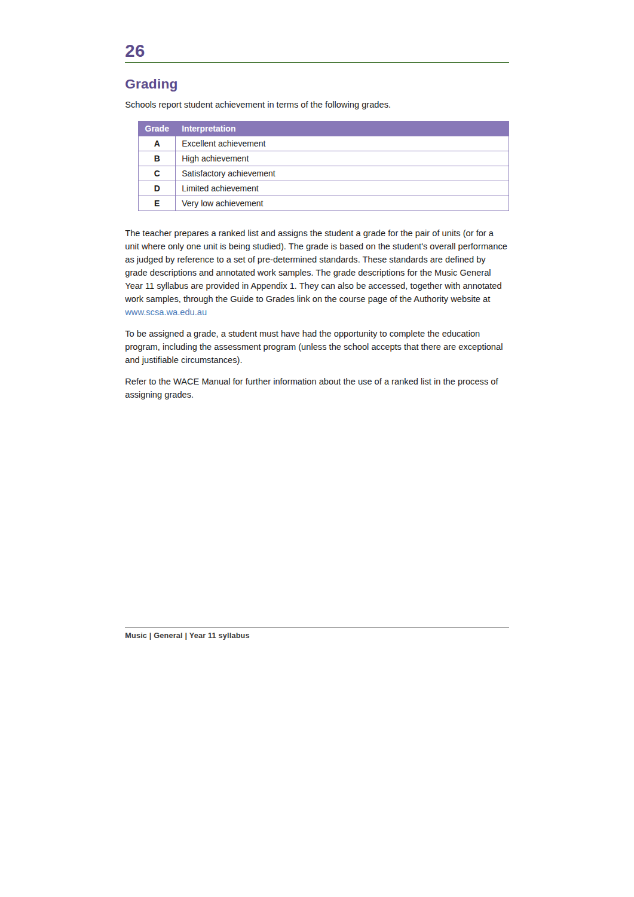26
Grading
Schools report student achievement in terms of the following grades.
| Grade | Interpretation |
| --- | --- |
| A | Excellent achievement |
| B | High achievement |
| C | Satisfactory achievement |
| D | Limited achievement |
| E | Very low achievement |
The teacher prepares a ranked list and assigns the student a grade for the pair of units (or for a unit where only one unit is being studied). The grade is based on the student's overall performance as judged by reference to a set of pre-determined standards. These standards are defined by grade descriptions and annotated work samples. The grade descriptions for the Music General Year 11 syllabus are provided in Appendix 1. They can also be accessed, together with annotated work samples, through the Guide to Grades link on the course page of the Authority website at www.scsa.wa.edu.au
To be assigned a grade, a student must have had the opportunity to complete the education program, including the assessment program (unless the school accepts that there are exceptional and justifiable circumstances).
Refer to the WACE Manual for further information about the use of a ranked list in the process of assigning grades.
Music | General | Year 11 syllabus